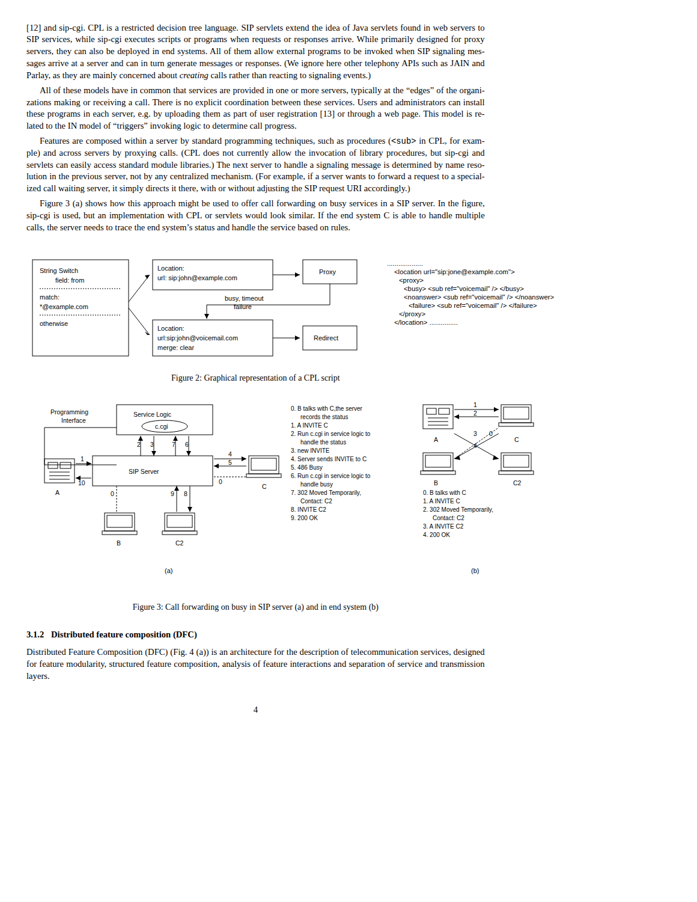[12] and sip-cgi. CPL is a restricted decision tree language. SIP servlets extend the idea of Java servlets found in web servers to SIP services, while sip-cgi executes scripts or programs when requests or responses arrive. While primarily designed for proxy servers, they can also be deployed in end systems. All of them allow external programs to be invoked when SIP signaling messages arrive at a server and can in turn generate messages or responses. (We ignore here other telephony APIs such as JAIN and Parlay, as they are mainly concerned about creating calls rather than reacting to signaling events.)
All of these models have in common that services are provided in one or more servers, typically at the “edges” of the organizations making or receiving a call. There is no explicit coordination between these services. Users and administrators can install these programs in each server, e.g. by uploading them as part of user registration [13] or through a web page. This model is related to the IN model of “triggers” invoking logic to determine call progress.
Features are composed within a server by standard programming techniques, such as procedures (<sub> in CPL, for example) and across servers by proxying calls. (CPL does not currently allow the invocation of library procedures, but sip-cgi and servlets can easily access standard module libraries.) The next server to handle a signaling message is determined by name resolution in the previous server, not by any centralized mechanism. (For example, if a server wants to forward a request to a specialized call waiting server, it simply directs it there, with or without adjusting the SIP request URI accordingly.)
Figure 3 (a) shows how this approach might be used to offer call forwarding on busy services in a SIP server. In the figure, sip-cgi is used, but an implementation with CPL or servlets would look similar. If the end system C is able to handle multiple calls, the server needs to trace the end system’s status and handle the service based on rules.
String Switch field: from match: *@example.com otherwise Location: url: sip:john@example.com Location: url:sip:john@voicemail.com merge: clear Proxy Redirect busy, timeout failure ................... <location url="sip:jone@example.com"> <proxy> <busy> <sub ref="voicemail" /> </busy> <noanswer> <sub ref="voicemail" /> </noanswer> <failure> <sub ref="voicemail" /> </failure> </proxy> </location> ...............
Figure 2: Graphical representation of a CPL script
Service Logic c.cgi Programming Interface SIP Server 2 3 7 6 A 1 10 C 4 5 0 B C2 0 9 8 0. B talks with C,the server records the status 1. A INVITE C 2. Run c.cgi in service logic to handle the status 3. new INVITE 4. Server sends INVITE to C 5. 486 Busy 6. Run c.cgi in service logic to handle busy 7. 302 Moved Temporarily, Contact: C2 8. INVITE C2 9. 200 OK A C B C2 1 2 3 4 0 0. B talks with C 1. A INVITE C 2. 302 Moved Temporarily, Contact: C2 3. A INVITE C2 4. 200 OK (a) (b)
Figure 3: Call forwarding on busy in SIP server (a) and in end system (b)
3.1.2 Distributed feature composition (DFC)
Distributed Feature Composition (DFC) (Fig. 4 (a)) is an architecture for the description of telecommunication services, designed for feature modularity, structured feature composition, analysis of feature interactions and separation of service and transmission layers.
4